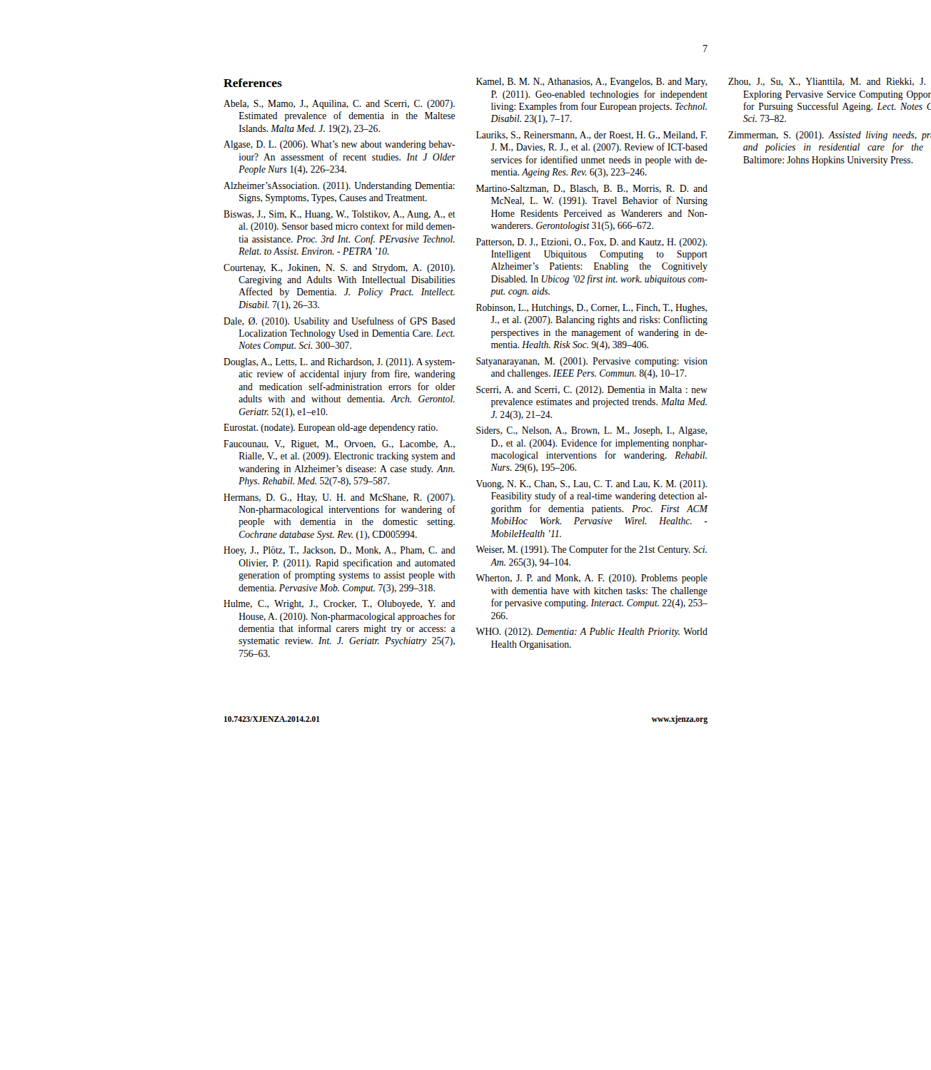7
References
Abela, S., Mamo, J., Aquilina, C. and Scerri, C. (2007). Estimated prevalence of dementia in the Maltese Islands. Malta Med. J. 19(2), 23–26.
Algase, D. L. (2006). What’s new about wandering behaviour? An assessment of recent studies. Int J Older People Nurs 1(4), 226–234.
Alzheimer’sAssociation. (2011). Understanding Dementia: Signs, Symptoms, Types, Causes and Treatment.
Biswas, J., Sim, K., Huang, W., Tolstikov, A., Aung, A., et al. (2010). Sensor based micro context for mild dementia assistance. Proc. 3rd Int. Conf. PErvasive Technol. Relat. to Assist. Environ. - PETRA ’10.
Courtenay, K., Jokinen, N. S. and Strydom, A. (2010). Caregiving and Adults With Intellectual Disabilities Affected by Dementia. J. Policy Pract. Intellect. Disabil. 7(1), 26–33.
Dale, Ø. (2010). Usability and Usefulness of GPS Based Localization Technology Used in Dementia Care. Lect. Notes Comput. Sci. 300–307.
Douglas, A., Letts, L. and Richardson, J. (2011). A systematic review of accidental injury from fire, wandering and medication self-administration errors for older adults with and without dementia. Arch. Gerontol. Geriatr. 52(1), e1–e10.
Eurostat. (nodate). European old-age dependency ratio.
Faucounau, V., Riguet, M., Orvoen, G., Lacombe, A., Rialle, V., et al. (2009). Electronic tracking system and wandering in Alzheimer’s disease: A case study. Ann. Phys. Rehabil. Med. 52(7-8), 579–587.
Hermans, D. G., Htay, U. H. and McShane, R. (2007). Non-pharmacological interventions for wandering of people with dementia in the domestic setting. Cochrane database Syst. Rev. (1), CD005994.
Hoey, J., Plötz, T., Jackson, D., Monk, A., Pham, C. and Olivier, P. (2011). Rapid specification and automated generation of prompting systems to assist people with dementia. Pervasive Mob. Comput. 7(3), 299–318.
Hulme, C., Wright, J., Crocker, T., Oluboyede, Y. and House, A. (2010). Non-pharmacological approaches for dementia that informal carers might try or access: a systematic review. Int. J. Geriatr. Psychiatry 25(7), 756–63.
Kamel, B. M. N., Athanasios, A., Evangelos, B. and Mary, P. (2011). Geo-enabled technologies for independent living: Examples from four European projects. Technol. Disabil. 23(1), 7–17.
Lauriks, S., Reinersmann, A., der Roest, H. G., Meiland, F. J. M., Davies, R. J., et al. (2007). Review of ICT-based services for identified unmet needs in people with dementia. Ageing Res. Rev. 6(3), 223–246.
Martino-Saltzman, D., Blasch, B. B., Morris, R. D. and McNeal, L. W. (1991). Travel Behavior of Nursing Home Residents Perceived as Wanderers and Non-wanderers. Gerontologist 31(5), 666–672.
Patterson, D. J., Etzioni, O., Fox, D. and Kautz, H. (2002). Intelligent Ubiquitous Computing to Support Alzheimer’s Patients: Enabling the Cognitively Disabled. In Ubicog ’02 first int. work. ubiquitous comput. cogn. aids.
Robinson, L., Hutchings, D., Corner, L., Finch, T., Hughes, J., et al. (2007). Balancing rights and risks: Conflicting perspectives in the management of wandering in dementia. Health. Risk Soc. 9(4), 389–406.
Satyanarayanan, M. (2001). Pervasive computing: vision and challenges. IEEE Pers. Commun. 8(4), 10–17.
Scerri, A. and Scerri, C. (2012). Dementia in Malta : new prevalence estimates and projected trends. Malta Med. J. 24(3), 21–24.
Siders, C., Nelson, A., Brown, L. M., Joseph, I., Algase, D., et al. (2004). Evidence for implementing nonpharmacological interventions for wandering. Rehabil. Nurs. 29(6), 195–206.
Vuong, N. K., Chan, S., Lau, C. T. and Lau, K. M. (2011). Feasibility study of a real-time wandering detection algorithm for dementia patients. Proc. First ACM MobiHoc Work. Pervasive Wirel. Healthc. - MobileHealth ’11.
Weiser, M. (1991). The Computer for the 21st Century. Sci. Am. 265(3), 94–104.
Wherton, J. P. and Monk, A. F. (2010). Problems people with dementia have with kitchen tasks: The challenge for pervasive computing. Interact. Comput. 22(4), 253–266.
WHO. (2012). Dementia: A Public Health Priority. World Health Organisation.
Zhou, J., Su, X., Ylianttila, M. and Riekki, J. (2012). Exploring Pervasive Service Computing Opportunities for Pursuing Successful Ageing. Lect. Notes Comput. Sci. 73–82.
Zimmerman, S. (2001). Assisted living needs, practices, and policies in residential care for the elderly. Baltimore: Johns Hopkins University Press.
10.7423/XJENZA.2014.2.01 www.xjenza.org